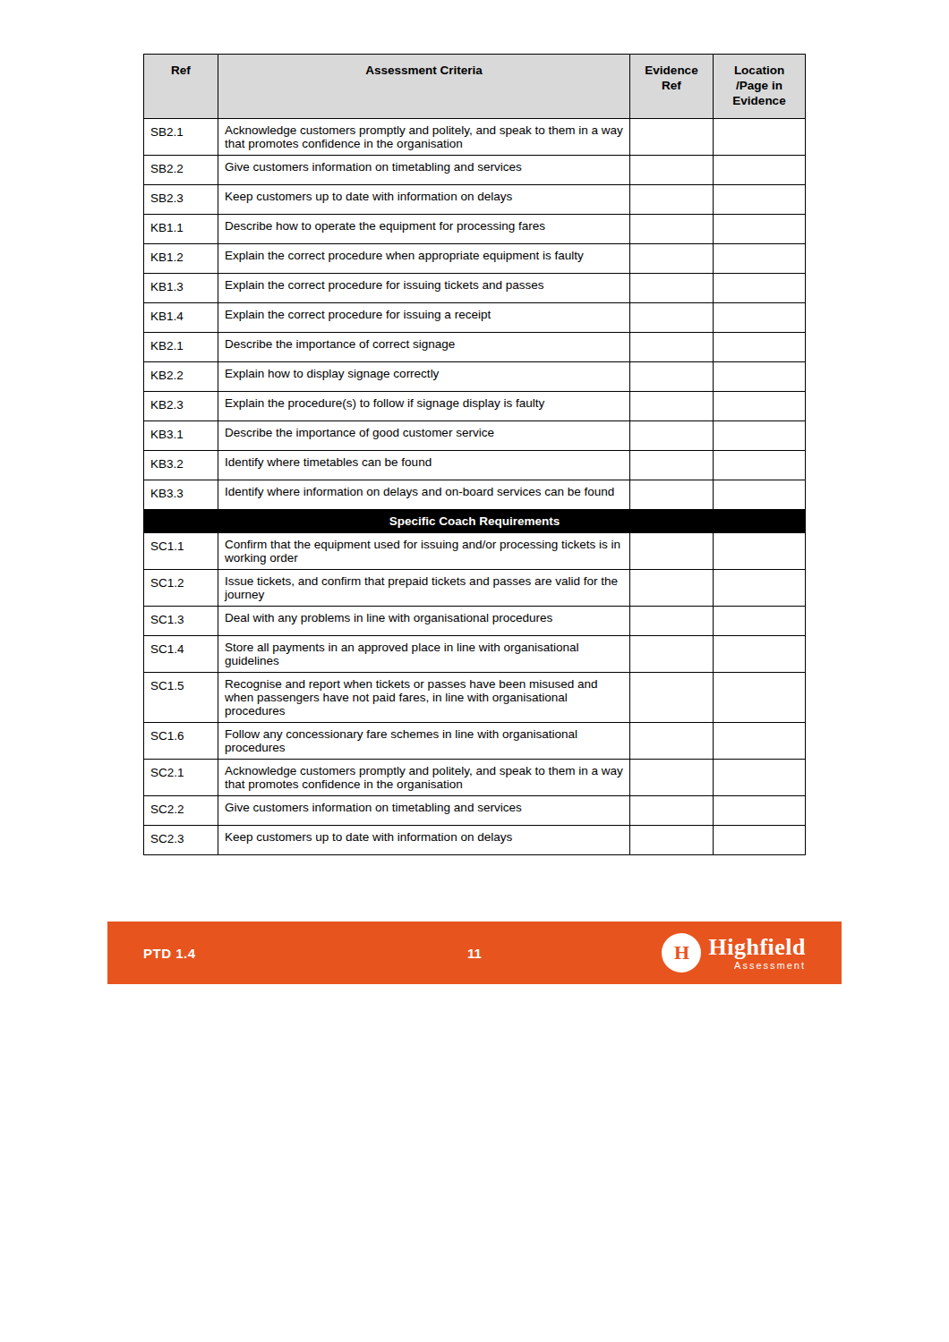| Ref | Assessment Criteria | Evidence Ref | Location /Page in Evidence |
| --- | --- | --- | --- |
| SB2.1 | Acknowledge customers promptly and politely, and speak to them in a way that promotes confidence in the organisation | | |
| SB2.2 | Give customers information on timetabling and services | | |
| SB2.3 | Keep customers up to date with information on delays | | |
| KB1.1 | Describe how to operate the equipment for processing fares | | |
| KB1.2 | Explain the correct procedure when appropriate equipment is faulty | | |
| KB1.3 | Explain the correct procedure for issuing tickets and passes | | |
| KB1.4 | Explain the correct procedure for issuing a receipt | | |
| KB2.1 | Describe the importance of correct signage | | |
| KB2.2 | Explain how to display signage correctly | | |
| KB2.3 | Explain the procedure(s) to follow if signage display is faulty | | |
| KB3.1 | Describe the importance of good customer service | | |
| KB3.2 | Identify where timetables can be found | | |
| KB3.3 | Identify where information on delays and on-board services can be found | | |
| Specific Coach Requirements |
| SC1.1 | Confirm that the equipment used for issuing and/or processing tickets is in working order | | |
| SC1.2 | Issue tickets, and confirm that prepaid tickets and passes are valid for the journey | | |
| SC1.3 | Deal with any problems in line with organisational procedures | | |
| SC1.4 | Store all payments in an approved place in line with organisational guidelines | | |
| SC1.5 | Recognise and report when tickets or passes have been misused and when passengers have not paid fares, in line with organisational procedures | | |
| SC1.6 | Follow any concessionary fare schemes in line with organisational procedures | | |
| SC2.1 | Acknowledge customers promptly and politely, and speak to them in a way that promotes confidence in the organisation | | |
| SC2.2 | Give customers information on timetabling and services | | |
| SC2.3 | Keep customers up to date with information on delays | | |
PTD 1.4
11
H
Highfield Assessment